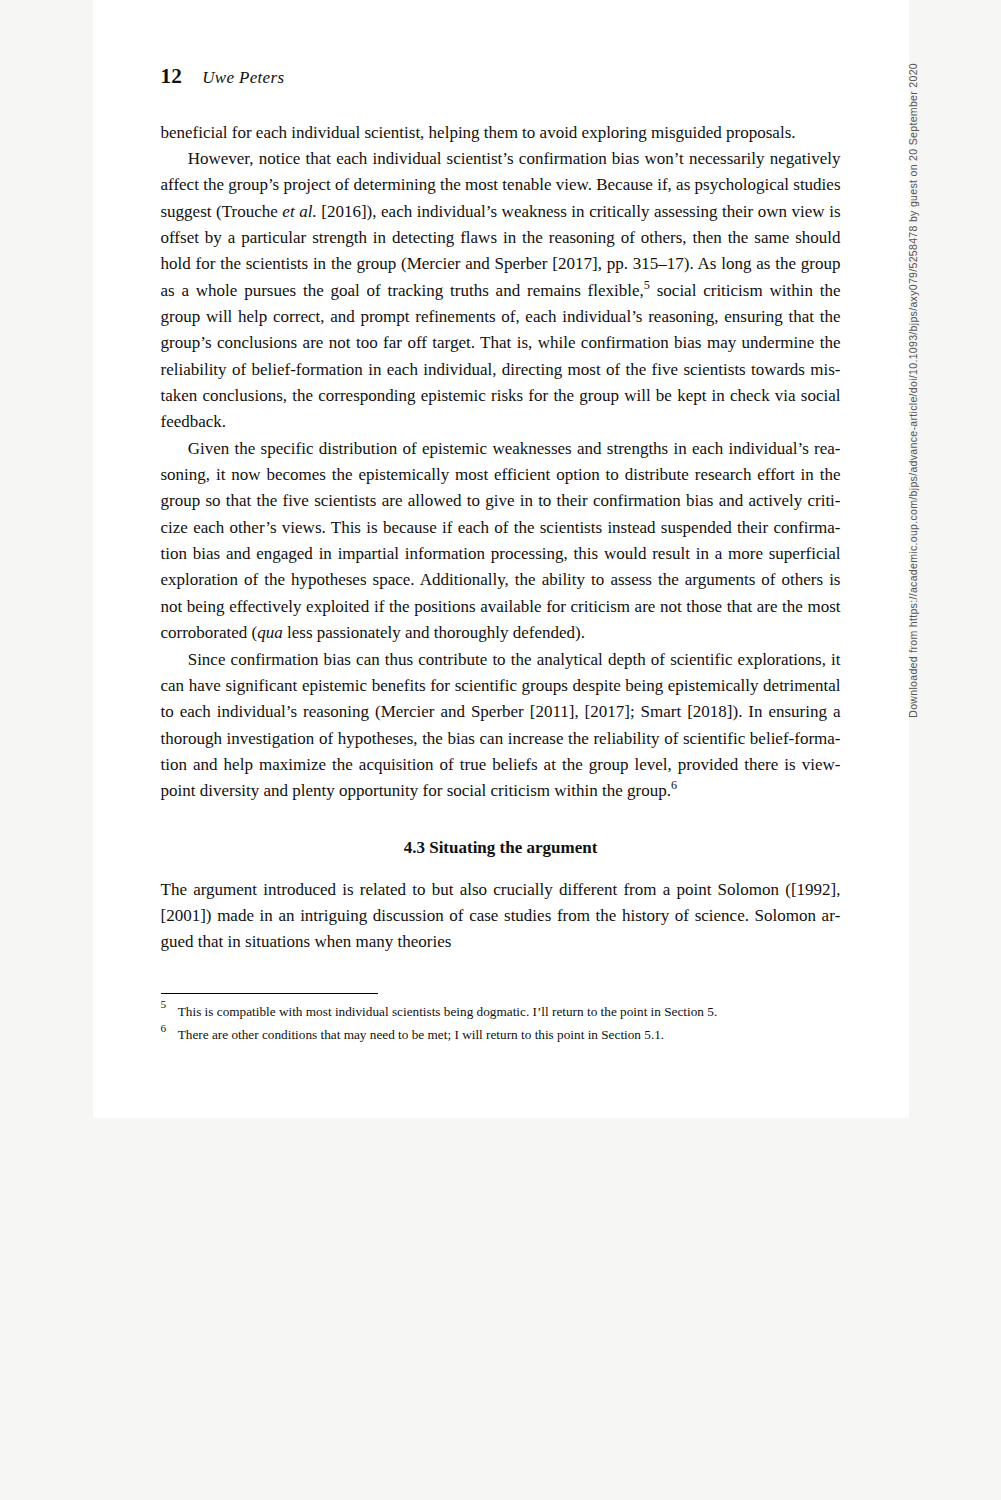Downloaded from https://academic.oup.com/bjps/advance-article/doi/10.1093/bjps/axy079/5258478 by guest on 20 September 2020
12 Uwe Peters
beneficial for each individual scientist, helping them to avoid exploring misguided proposals.
However, notice that each individual scientist’s confirmation bias won’t necessarily negatively affect the group’s project of determining the most tenable view. Because if, as psychological studies suggest (Trouche et al. [2016]), each individual’s weakness in critically assessing their own view is offset by a particular strength in detecting flaws in the reasoning of others, then the same should hold for the scientists in the group (Mercier and Sperber [2017], pp. 315–17). As long as the group as a whole pursues the goal of tracking truths and remains flexible,5 social criticism within the group will help correct, and prompt refinements of, each individual’s reasoning, ensuring that the group’s conclusions are not too far off target. That is, while confirmation bias may undermine the reliability of belief-formation in each individual, directing most of the five scientists towards mistaken conclusions, the corresponding epistemic risks for the group will be kept in check via social feedback.
Given the specific distribution of epistemic weaknesses and strengths in each individual’s reasoning, it now becomes the epistemically most efficient option to distribute research effort in the group so that the five scientists are allowed to give in to their confirmation bias and actively criticize each other’s views. This is because if each of the scientists instead suspended their confirmation bias and engaged in impartial information processing, this would result in a more superficial exploration of the hypotheses space. Additionally, the ability to assess the arguments of others is not being effectively exploited if the positions available for criticism are not those that are the most corroborated (qua less passionately and thoroughly defended).
Since confirmation bias can thus contribute to the analytical depth of scientific explorations, it can have significant epistemic benefits for scientific groups despite being epistemically detrimental to each individual’s reasoning (Mercier and Sperber [2011], [2017]; Smart [2018]). In ensuring a thorough investigation of hypotheses, the bias can increase the reliability of scientific belief-formation and help maximize the acquisition of true beliefs at the group level, provided there is viewpoint diversity and plenty opportunity for social criticism within the group.6
4.3 Situating the argument
The argument introduced is related to but also crucially different from a point Solomon ([1992], [2001]) made in an intriguing discussion of case studies from the history of science. Solomon argued that in situations when many theories
5 This is compatible with most individual scientists being dogmatic. I’ll return to the point in Section 5.
6 There are other conditions that may need to be met; I will return to this point in Section 5.1.